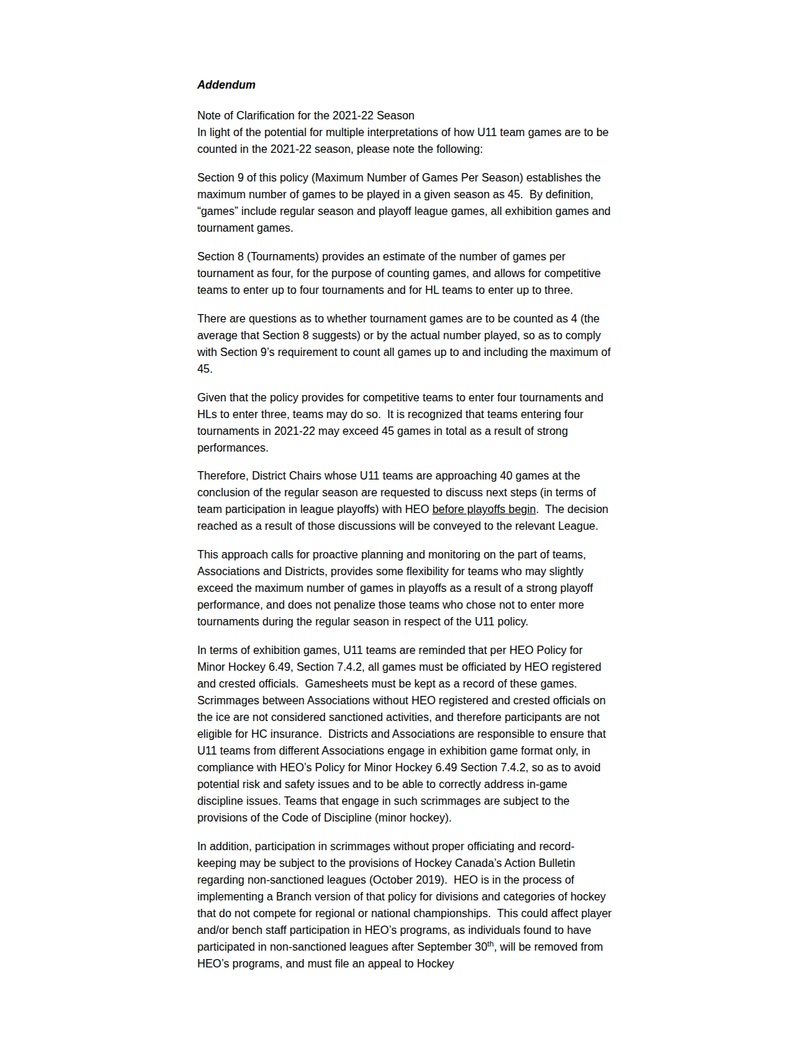Addendum
Note of Clarification for the 2021-22 Season
In light of the potential for multiple interpretations of how U11 team games are to be counted in the 2021-22 season, please note the following:
Section 9 of this policy (Maximum Number of Games Per Season) establishes the maximum number of games to be played in a given season as 45. By definition, “games” include regular season and playoff league games, all exhibition games and tournament games.
Section 8 (Tournaments) provides an estimate of the number of games per tournament as four, for the purpose of counting games, and allows for competitive teams to enter up to four tournaments and for HL teams to enter up to three.
There are questions as to whether tournament games are to be counted as 4 (the average that Section 8 suggests) or by the actual number played, so as to comply with Section 9’s requirement to count all games up to and including the maximum of 45.
Given that the policy provides for competitive teams to enter four tournaments and HLs to enter three, teams may do so. It is recognized that teams entering four tournaments in 2021-22 may exceed 45 games in total as a result of strong performances.
Therefore, District Chairs whose U11 teams are approaching 40 games at the conclusion of the regular season are requested to discuss next steps (in terms of team participation in league playoffs) with HEO before playoffs begin. The decision reached as a result of those discussions will be conveyed to the relevant League.
This approach calls for proactive planning and monitoring on the part of teams, Associations and Districts, provides some flexibility for teams who may slightly exceed the maximum number of games in playoffs as a result of a strong playoff performance, and does not penalize those teams who chose not to enter more tournaments during the regular season in respect of the U11 policy.
In terms of exhibition games, U11 teams are reminded that per HEO Policy for Minor Hockey 6.49, Section 7.4.2, all games must be officiated by HEO registered and crested officials. Gamesheets must be kept as a record of these games. Scrimmages between Associations without HEO registered and crested officials on the ice are not considered sanctioned activities, and therefore participants are not eligible for HC insurance. Districts and Associations are responsible to ensure that U11 teams from different Associations engage in exhibition game format only, in compliance with HEO’s Policy for Minor Hockey 6.49 Section 7.4.2, so as to avoid potential risk and safety issues and to be able to correctly address in-game discipline issues. Teams that engage in such scrimmages are subject to the provisions of the Code of Discipline (minor hockey).
In addition, participation in scrimmages without proper officiating and record-keeping may be subject to the provisions of Hockey Canada’s Action Bulletin regarding non-sanctioned leagues (October 2019). HEO is in the process of implementing a Branch version of that policy for divisions and categories of hockey that do not compete for regional or national championships. This could affect player and/or bench staff participation in HEO’s programs, as individuals found to have participated in non-sanctioned leagues after September 30th, will be removed from HEO’s programs, and must file an appeal to Hockey